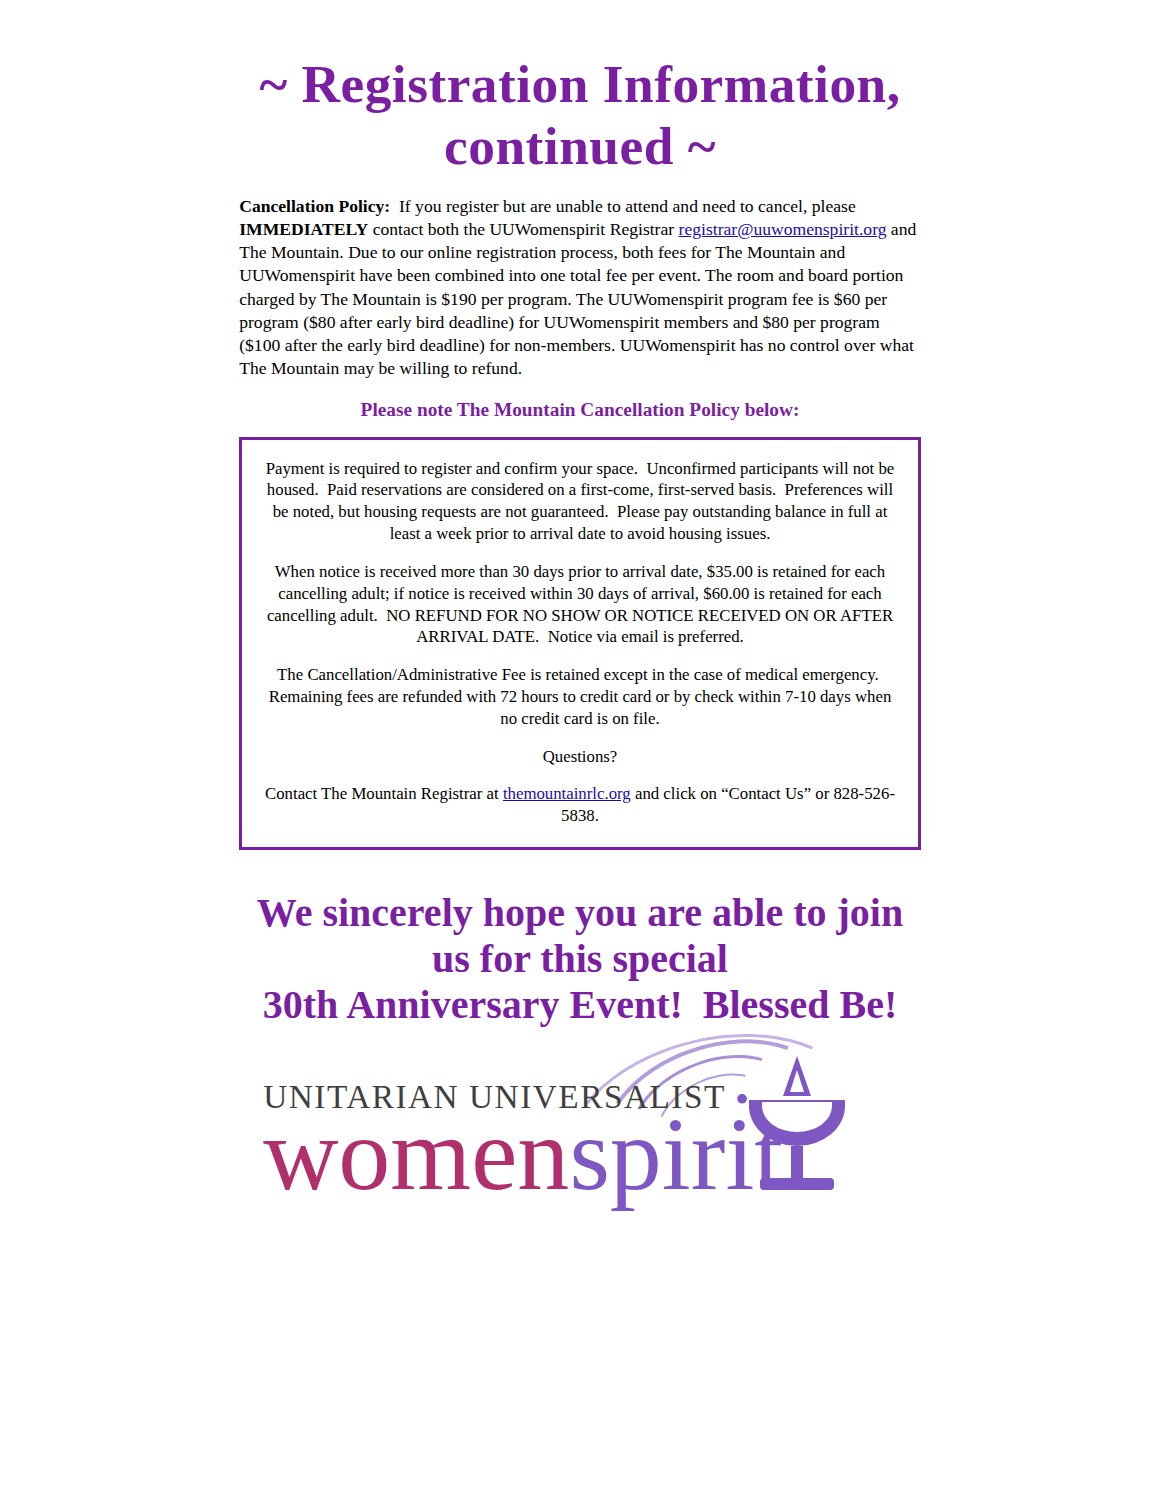~ Registration Information, continued ~
Cancellation Policy: If you register but are unable to attend and need to cancel, please IMMEDIATELY contact both the UUWomenspirit Registrar registrar@uuwomenspirit.org and The Mountain. Due to our online registration process, both fees for The Mountain and UUWomenspirit have been combined into one total fee per event. The room and board portion charged by The Mountain is $190 per program. The UUWomenspirit program fee is $60 per program ($80 after early bird deadline) for UUWomenspirit members and $80 per program ($100 after the early bird deadline) for non-members. UUWomenspirit has no control over what The Mountain may be willing to refund.
Please note The Mountain Cancellation Policy below:
Payment is required to register and confirm your space. Unconfirmed participants will not be housed. Paid reservations are considered on a first-come, first-served basis. Preferences will be noted, but housing requests are not guaranteed. Please pay outstanding balance in full at least a week prior to arrival date to avoid housing issues.
When notice is received more than 30 days prior to arrival date, $35.00 is retained for each cancelling adult; if notice is received within 30 days of arrival, $60.00 is retained for each cancelling adult. NO REFUND FOR NO SHOW OR NOTICE RECEIVED ON OR AFTER ARRIVAL DATE. Notice via email is preferred.
The Cancellation/Administrative Fee is retained except in the case of medical emergency. Remaining fees are refunded with 72 hours to credit card or by check within 7-10 days when no credit card is on file.
Questions?
Contact The Mountain Registrar at themountainrlc.org and click on “Contact Us” or 828-526-5838.
We sincerely hope you are able to join us for this special
30th Anniversary Event! Blessed Be!
UNITARIAN UNIVERSALIST •
women spirit